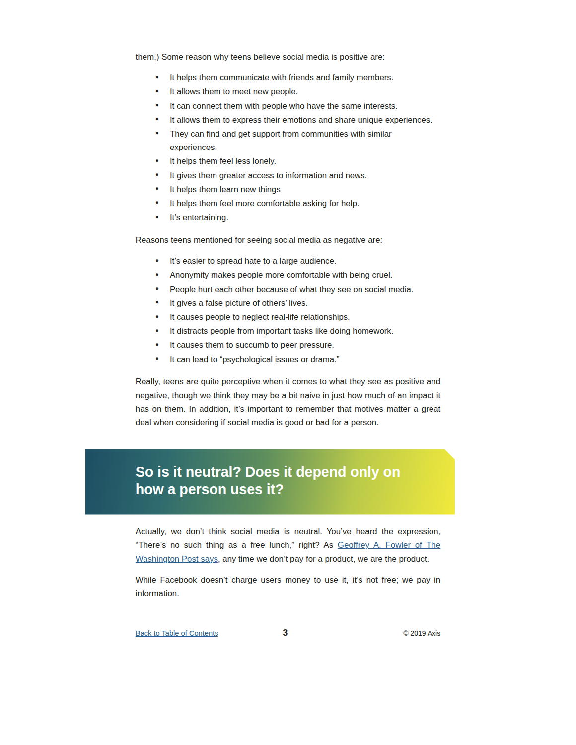them.) Some reason why teens believe social media is positive are:
It helps them communicate with friends and family members.
It allows them to meet new people.
It can connect them with people who have the same interests.
It allows them to express their emotions and share unique experiences.
They can find and get support from communities with similar experiences.
It helps them feel less lonely.
It gives them greater access to information and news.
It helps them learn new things
It helps them feel more comfortable asking for help.
It’s entertaining.
Reasons teens mentioned for seeing social media as negative are:
It’s easier to spread hate to a large audience.
Anonymity makes people more comfortable with being cruel.
People hurt each other because of what they see on social media.
It gives a false picture of others’ lives.
It causes people to neglect real-life relationships.
It distracts people from important tasks like doing homework.
It causes them to succumb to peer pressure.
It can lead to “psychological issues or drama.”
Really, teens are quite perceptive when it comes to what they see as positive and negative, though we think they may be a bit naive in just how much of an impact it has on them. In addition, it’s important to remember that motives matter a great deal when considering if social media is good or bad for a person.
So is it neutral? Does it depend only on how a person uses it?
Actually, we don’t think social media is neutral. You’ve heard the expression, “There’s no such thing as a free lunch,” right? As Geoffrey A. Fowler of The Washington Post says, any time we don’t pay for a product, we are the product.
While Facebook doesn’t charge users money to use it, it’s not free; we pay in information.
Back to Table of Contents 3 © 2019 Axis